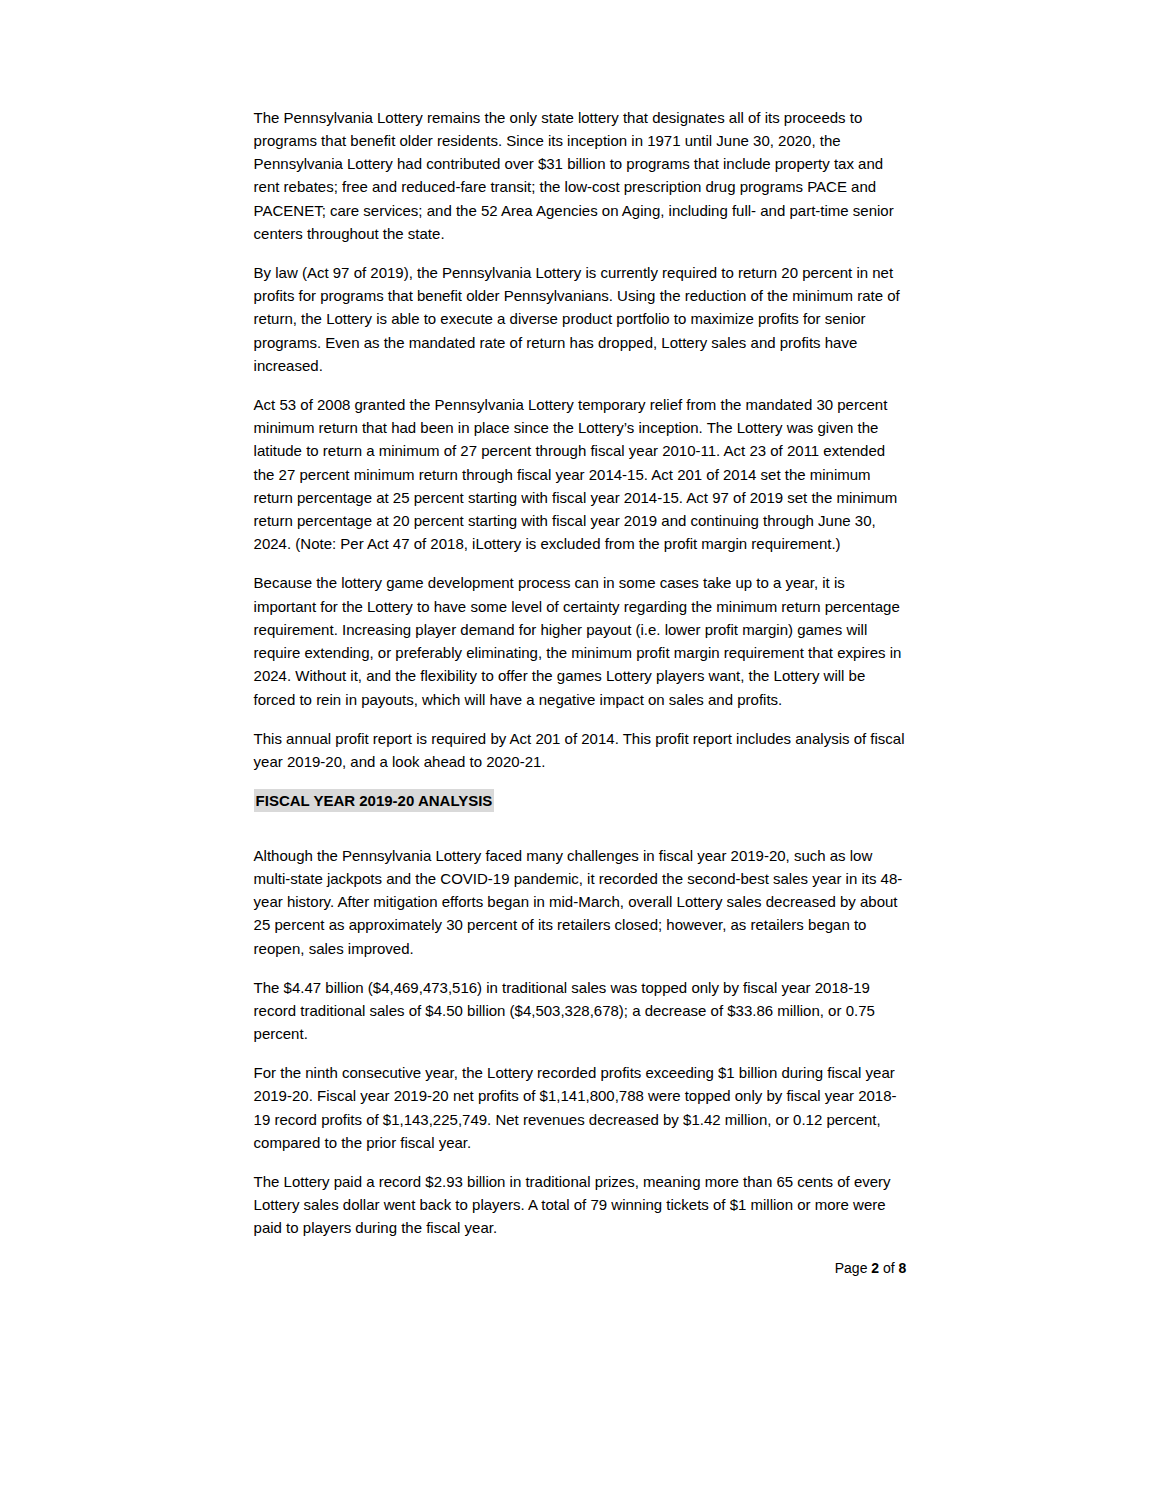The Pennsylvania Lottery remains the only state lottery that designates all of its proceeds to programs that benefit older residents. Since its inception in 1971 until June 30, 2020, the Pennsylvania Lottery had contributed over $31 billion to programs that include property tax and rent rebates; free and reduced-fare transit; the low-cost prescription drug programs PACE and PACENET; care services; and the 52 Area Agencies on Aging, including full- and part-time senior centers throughout the state.
By law (Act 97 of 2019), the Pennsylvania Lottery is currently required to return 20 percent in net profits for programs that benefit older Pennsylvanians. Using the reduction of the minimum rate of return, the Lottery is able to execute a diverse product portfolio to maximize profits for senior programs. Even as the mandated rate of return has dropped, Lottery sales and profits have increased.
Act 53 of 2008 granted the Pennsylvania Lottery temporary relief from the mandated 30 percent minimum return that had been in place since the Lottery’s inception. The Lottery was given the latitude to return a minimum of 27 percent through fiscal year 2010-11. Act 23 of 2011 extended the 27 percent minimum return through fiscal year 2014-15. Act 201 of 2014 set the minimum return percentage at 25 percent starting with fiscal year 2014-15. Act 97 of 2019 set the minimum return percentage at 20 percent starting with fiscal year 2019 and continuing through June 30, 2024. (Note: Per Act 47 of 2018, iLottery is excluded from the profit margin requirement.)
Because the lottery game development process can in some cases take up to a year, it is important for the Lottery to have some level of certainty regarding the minimum return percentage requirement. Increasing player demand for higher payout (i.e. lower profit margin) games will require extending, or preferably eliminating, the minimum profit margin requirement that expires in 2024. Without it, and the flexibility to offer the games Lottery players want, the Lottery will be forced to rein in payouts, which will have a negative impact on sales and profits.
This annual profit report is required by Act 201 of 2014. This profit report includes analysis of fiscal year 2019-20, and a look ahead to 2020-21.
FISCAL YEAR 2019-20 ANALYSIS
Although the Pennsylvania Lottery faced many challenges in fiscal year 2019-20, such as low multi-state jackpots and the COVID-19 pandemic, it recorded the second-best sales year in its 48-year history. After mitigation efforts began in mid-March, overall Lottery sales decreased by about 25 percent as approximately 30 percent of its retailers closed; however, as retailers began to reopen, sales improved.
The $4.47 billion ($4,469,473,516) in traditional sales was topped only by fiscal year 2018-19 record traditional sales of $4.50 billion ($4,503,328,678); a decrease of $33.86 million, or 0.75 percent.
For the ninth consecutive year, the Lottery recorded profits exceeding $1 billion during fiscal year 2019-20. Fiscal year 2019-20 net profits of $1,141,800,788 were topped only by fiscal year 2018-19 record profits of $1,143,225,749. Net revenues decreased by $1.42 million, or 0.12 percent, compared to the prior fiscal year.
The Lottery paid a record $2.93 billion in traditional prizes, meaning more than 65 cents of every Lottery sales dollar went back to players. A total of 79 winning tickets of $1 million or more were paid to players during the fiscal year.
Page 2 of 8